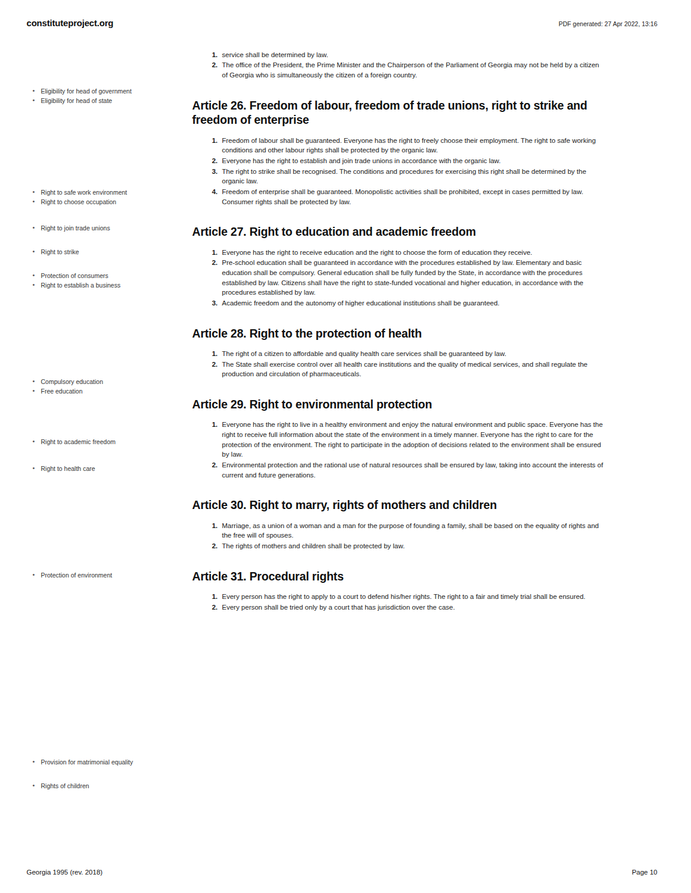constituteproject.org
PDF generated: 27 Apr 2022, 13:16
Eligibility for head of government
Eligibility for head of state
Right to safe work environment
Right to choose occupation
Right to join trade unions
Right to strike
Protection of consumers
Right to establish a business
Compulsory education
Free education
Right to academic freedom
Right to health care
Protection of environment
Provision for matrimonial equality
Rights of children
service shall be determined by law.
The office of the President, the Prime Minister and the Chairperson of the Parliament of Georgia may not be held by a citizen of Georgia who is simultaneously the citizen of a foreign country.
Article 26. Freedom of labour, freedom of trade unions, right to strike and freedom of enterprise
Freedom of labour shall be guaranteed. Everyone has the right to freely choose their employment. The right to safe working conditions and other labour rights shall be protected by the organic law.
Everyone has the right to establish and join trade unions in accordance with the organic law.
The right to strike shall be recognised. The conditions and procedures for exercising this right shall be determined by the organic law.
Freedom of enterprise shall be guaranteed. Monopolistic activities shall be prohibited, except in cases permitted by law. Consumer rights shall be protected by law.
Article 27. Right to education and academic freedom
Everyone has the right to receive education and the right to choose the form of education they receive.
Pre-school education shall be guaranteed in accordance with the procedures established by law. Elementary and basic education shall be compulsory. General education shall be fully funded by the State, in accordance with the procedures established by law. Citizens shall have the right to state-funded vocational and higher education, in accordance with the procedures established by law.
Academic freedom and the autonomy of higher educational institutions shall be guaranteed.
Article 28. Right to the protection of health
The right of a citizen to affordable and quality health care services shall be guaranteed by law.
The State shall exercise control over all health care institutions and the quality of medical services, and shall regulate the production and circulation of pharmaceuticals.
Article 29. Right to environmental protection
Everyone has the right to live in a healthy environment and enjoy the natural environment and public space. Everyone has the right to receive full information about the state of the environment in a timely manner. Everyone has the right to care for the protection of the environment. The right to participate in the adoption of decisions related to the environment shall be ensured by law.
Environmental protection and the rational use of natural resources shall be ensured by law, taking into account the interests of current and future generations.
Article 30. Right to marry, rights of mothers and children
Marriage, as a union of a woman and a man for the purpose of founding a family, shall be based on the equality of rights and the free will of spouses.
The rights of mothers and children shall be protected by law.
Article 31. Procedural rights
Every person has the right to apply to a court to defend his/her rights. The right to a fair and timely trial shall be ensured.
Every person shall be tried only by a court that has jurisdiction over the case.
Georgia 1995 (rev. 2018)
Page 10